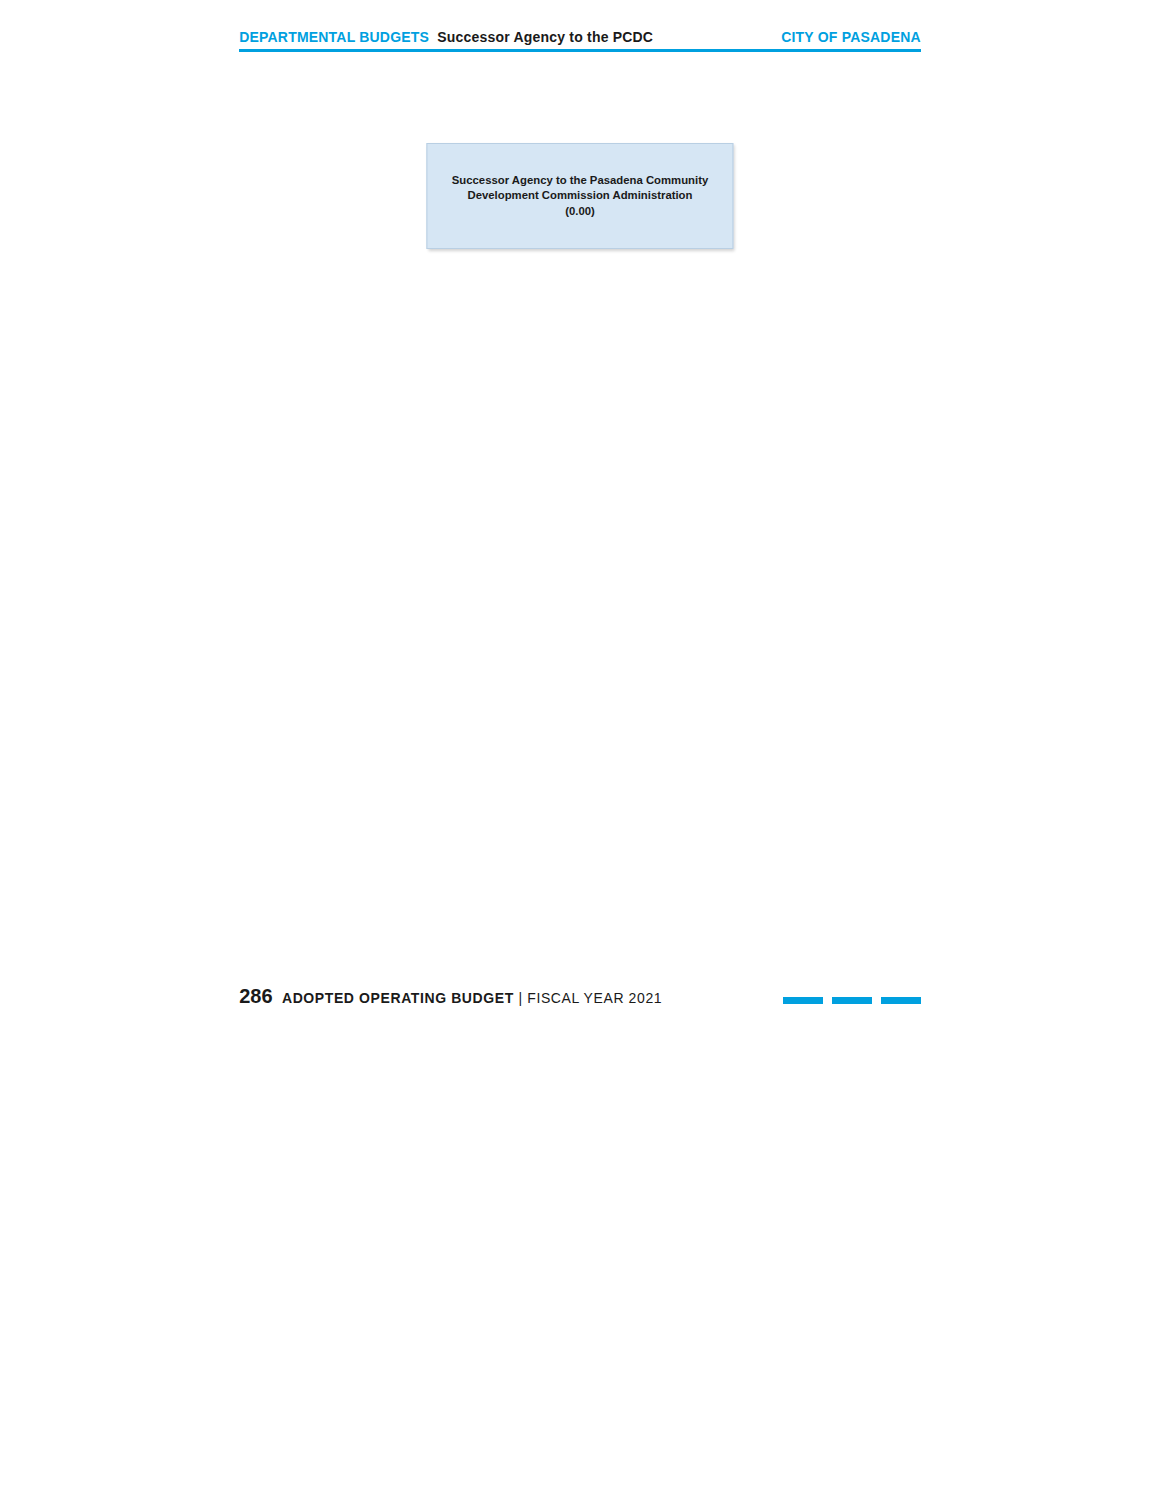DEPARTMENTAL BUDGETS Successor Agency to the PCDC
CITY OF PASADENA
Successor Agency to the Pasadena Community
Development Commission Administration
(0.00)
286 ADOPTED OPERATING BUDGET | FISCAL YEAR 2021